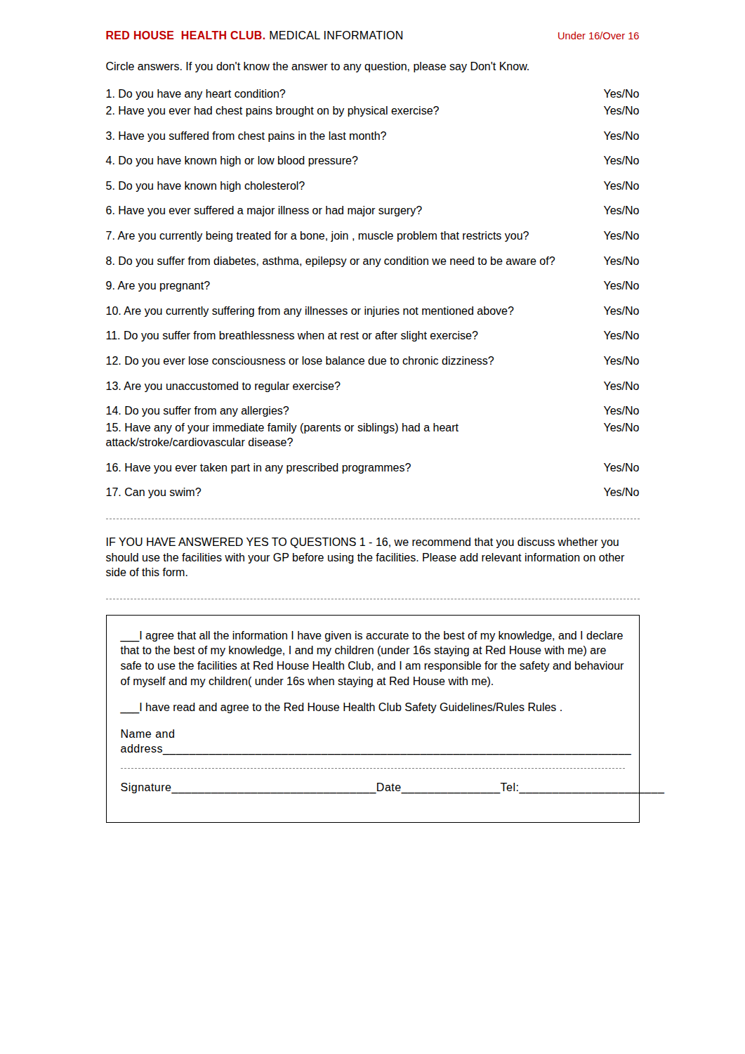RED HOUSE HEALTH CLUB. MEDICAL INFORMATION
Under 16/Over 16
Circle answers. If you don't know the answer to any question, please say Don't Know.
1. Do you have any heart condition? Yes/No
2. Have you ever had chest pains brought on by physical exercise? Yes/No
3. Have you suffered from chest pains in the last month? Yes/No
4. Do you have known high or low blood pressure? Yes/No
5. Do you have known high cholesterol? Yes/No
6. Have you ever suffered a major illness or had major surgery? Yes/No
7. Are you currently being treated for a bone, join , muscle problem that restricts you? Yes/No
8. Do you suffer from diabetes, asthma, epilepsy or any condition we need to be aware of? Yes/No
9. Are you pregnant? Yes/No
10. Are you currently suffering from any illnesses or injuries not mentioned above? Yes/No
11. Do you suffer from breathlessness when at rest or after slight exercise? Yes/No
12. Do you ever lose consciousness or lose balance due to chronic dizziness? Yes/No
13. Are you unaccustomed to regular exercise? Yes/No
14. Do you suffer from any allergies? Yes/No
15. Have any of your immediate family (parents or siblings) had a heart attack/stroke/cardiovascular disease? Yes/No
16. Have you ever taken part in any prescribed programmes? Yes/No
17. Can you swim? Yes/No
IF YOU HAVE ANSWERED YES TO QUESTIONS 1 - 16, we recommend that you discuss whether you should use the facilities with your GP before using the facilities. Please add relevant information on other side of this form.
___I agree that all the information I have given is accurate to the best of my knowledge, and I declare that to the best of my knowledge, I and my children (under 16s staying at Red House with me) are safe to use the facilities at Red House Health Club, and I am responsible for the safety and behaviour of myself and my children( under 16s when staying at Red House with me).
___I have read and agree to the Red House Health Club Safety Guidelines/Rules Rules .
Name and address_______________________________________________________________________
Signature_______________________________Date_______________Tel:______________________